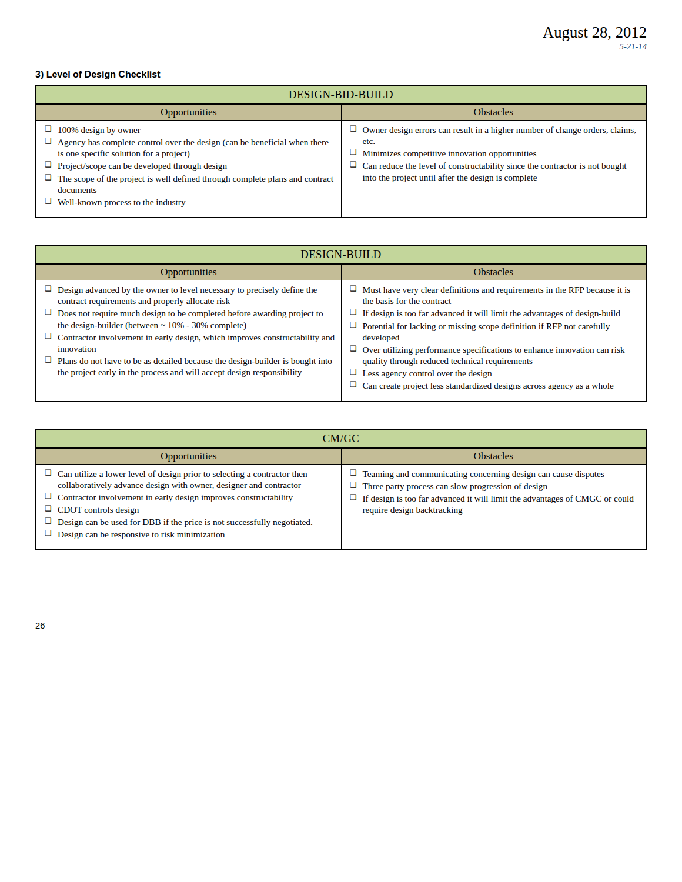August 28, 2012
5-21-14
3) Level of Design Checklist
DESIGN-BID-BUILD
| Opportunities | Obstacles |
| --- | --- |
| 100% design by owner Agency has complete control over the design (can be beneficial when there is one specific solution for a project) Project/scope can be developed through design The scope of the project is well defined through complete plans and contract documents Well-known process to the industry | Owner design errors can result in a higher number of change orders, claims, etc. Minimizes competitive innovation opportunities Can reduce the level of constructability since the contractor is not bought into the project until after the design is complete |
DESIGN-BUILD
| Opportunities | Obstacles |
| --- | --- |
| Design advanced by the owner to level necessary to precisely define the contract requirements and properly allocate risk Does not require much design to be completed before awarding project to the design-builder (between ~ 10% - 30% complete) Contractor involvement in early design, which improves constructability and innovation Plans do not have to be as detailed because the design-builder is bought into the project early in the process and will accept design responsibility | Must have very clear definitions and requirements in the RFP because it is the basis for the contract If design is too far advanced it will limit the advantages of design-build Potential for lacking or missing scope definition if RFP not carefully developed Over utilizing performance specifications to enhance innovation can risk quality through reduced technical requirements Less agency control over the design Can create project less standardized designs across agency as a whole |
CM/GC
| Opportunities | Obstacles |
| --- | --- |
| Can utilize a lower level of design prior to selecting a contractor then collaboratively advance design with owner, designer and contractor Contractor involvement in early design improves constructability CDOT controls design Design can be used for DBB if the price is not successfully negotiated. Design can be responsive to risk minimization | Teaming and communicating concerning design can cause disputes Three party process can slow progression of design If design is too far advanced it will limit the advantages of CMGC or could require design backtracking |
26